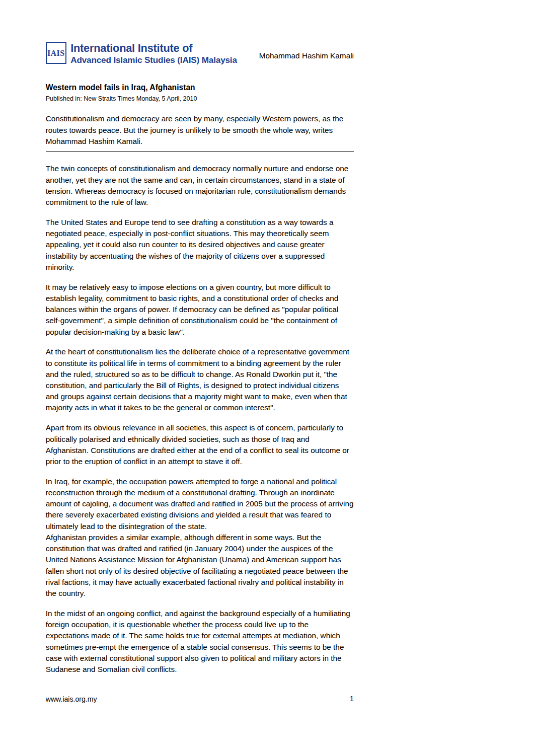IAIS
International Institute of
Advanced Islamic Studies (IAIS) Malaysia
Mohammad Hashim Kamali
Western model fails in Iraq, Afghanistan
Published in: New Straits Times Monday, 5 April, 2010
Constitutionalism and democracy are seen by many, especially Western powers, as the routes towards peace. But the journey is unlikely to be smooth the whole way, writes Mohammad Hashim Kamali.
The twin concepts of constitutionalism and democracy normally nurture and endorse one another, yet they are not the same and can, in certain circumstances, stand in a state of tension. Whereas democracy is focused on majoritarian rule, constitutionalism demands commitment to the rule of law.
The United States and Europe tend to see drafting a constitution as a way towards a negotiated peace, especially in post-conflict situations. This may theoretically seem appealing, yet it could also run counter to its desired objectives and cause greater instability by accentuating the wishes of the majority of citizens over a suppressed minority.
It may be relatively easy to impose elections on a given country, but more difficult to establish legality, commitment to basic rights, and a constitutional order of checks and balances within the organs of power. If democracy can be defined as "popular political self-government", a simple definition of constitutionalism could be "the containment of popular decision-making by a basic law".
At the heart of constitutionalism lies the deliberate choice of a representative government to constitute its political life in terms of commitment to a binding agreement by the ruler and the ruled, structured so as to be difficult to change. As Ronald Dworkin put it, "the constitution, and particularly the Bill of Rights, is designed to protect individual citizens and groups against certain decisions that a majority might want to make, even when that majority acts in what it takes to be the general or common interest".
Apart from its obvious relevance in all societies, this aspect is of concern, particularly to politically polarised and ethnically divided societies, such as those of Iraq and Afghanistan. Constitutions are drafted either at the end of a conflict to seal its outcome or prior to the eruption of conflict in an attempt to stave it off.
In Iraq, for example, the occupation powers attempted to forge a national and political reconstruction through the medium of a constitutional drafting. Through an inordinate amount of cajoling, a document was drafted and ratified in 2005 but the process of arriving there severely exacerbated existing divisions and yielded a result that was feared to ultimately lead to the disintegration of the state.
Afghanistan provides a similar example, although different in some ways. But the constitution that was drafted and ratified (in January 2004) under the auspices of the United Nations Assistance Mission for Afghanistan (Unama) and American support has fallen short not only of its desired objective of facilitating a negotiated peace between the rival factions, it may have actually exacerbated factional rivalry and political instability in the country.
In the midst of an ongoing conflict, and against the background especially of a humiliating foreign occupation, it is questionable whether the process could live up to the expectations made of it. The same holds true for external attempts at mediation, which sometimes pre-empt the emergence of a stable social consensus. This seems to be the case with external constitutional support also given to political and military actors in the Sudanese and Somalian civil conflicts.
www.iais.org.my 1